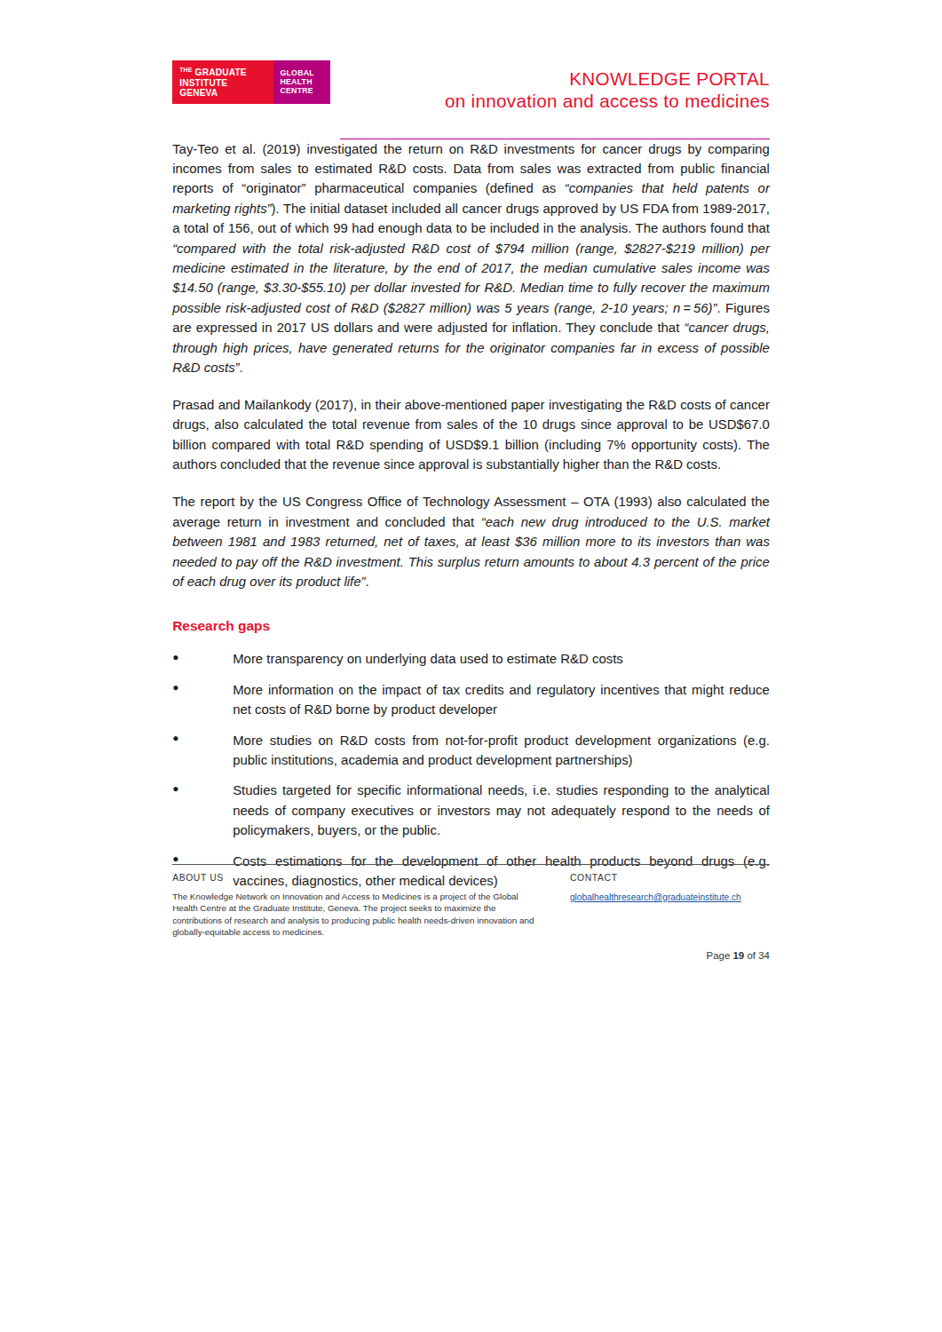THE GRADUATE
INSTITUTE
GENEVA
GLOBAL
HEALTH
CENTRE
KNOWLEDGE PORTAL
on innovation and access to medicines
Tay-Teo et al. (2019) investigated the return on R&D investments for cancer drugs by comparing incomes from sales to estimated R&D costs. Data from sales was extracted from public financial reports of “originator” pharmaceutical companies (defined as “companies that held patents or marketing rights”). The initial dataset included all cancer drugs approved by US FDA from 1989-2017, a total of 156, out of which 99 had enough data to be included in the analysis. The authors found that “compared with the total risk-adjusted R&D cost of $794 million (range, $2827-$219 million) per medicine estimated in the literature, by the end of 2017, the median cumulative sales income was $14.50 (range, $3.30-$55.10) per dollar invested for R&D. Median time to fully recover the maximum possible risk-adjusted cost of R&D ($2827 million) was 5 years (range, 2-10 years; n = 56)”. Figures are expressed in 2017 US dollars and were adjusted for inflation. They conclude that “cancer drugs, through high prices, have generated returns for the originator companies far in excess of possible R&D costs”.
Prasad and Mailankody (2017), in their above-mentioned paper investigating the R&D costs of cancer drugs, also calculated the total revenue from sales of the 10 drugs since approval to be USD$67.0 billion compared with total R&D spending of USD$9.1 billion (including 7% opportunity costs). The authors concluded that the revenue since approval is substantially higher than the R&D costs.
The report by the US Congress Office of Technology Assessment – OTA (1993) also calculated the average return in investment and concluded that “each new drug introduced to the U.S. market between 1981 and 1983 returned, net of taxes, at least $36 million more to its investors than was needed to pay off the R&D investment. This surplus return amounts to about 4.3 percent of the price of each drug over its product life”.
Research gaps
More transparency on underlying data used to estimate R&D costs
More information on the impact of tax credits and regulatory incentives that might reduce net costs of R&D borne by product developer
More studies on R&D costs from not-for-profit product development organizations (e.g. public institutions, academia and product development partnerships)
Studies targeted for specific informational needs, i.e. studies responding to the analytical needs of company executives or investors may not adequately respond to the needs of policymakers, buyers, or the public.
Costs estimations for the development of other health products beyond drugs (e.g. vaccines, diagnostics, other medical devices)
ABOUT US
The Knowledge Network on Innovation and Access to Medicines is a project of the Global Health Centre at the Graduate Institute, Geneva. The project seeks to maximize the contributions of research and analysis to producing public health needs-driven innovation and globally-equitable access to medicines.
CONTACT
globalhealthresearch@graduateinstitute.ch
Page 19 of 34